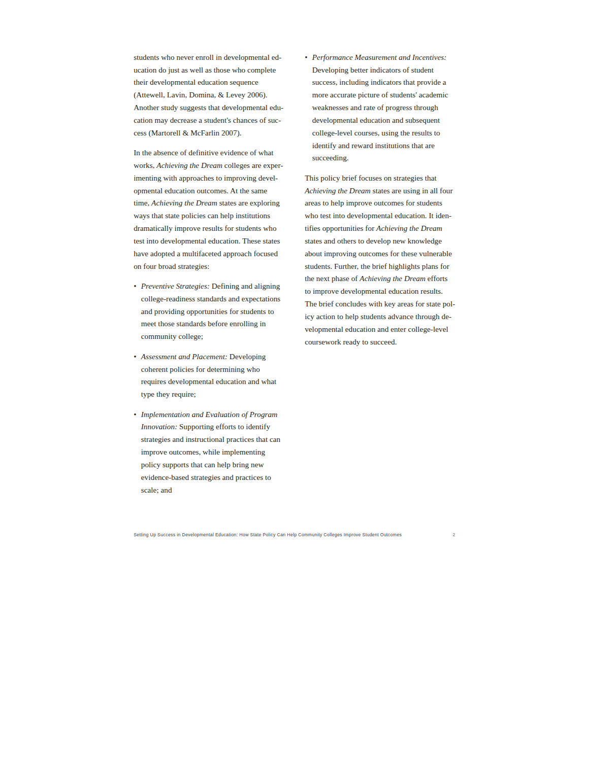students who never enroll in developmental education do just as well as those who complete their developmental education sequence (Attewell, Lavin, Domina, & Levey 2006). Another study suggests that developmental education may decrease a student's chances of success (Martorell & McFarlin 2007).
In the absence of definitive evidence of what works, Achieving the Dream colleges are experimenting with approaches to improving developmental education outcomes. At the same time, Achieving the Dream states are exploring ways that state policies can help institutions dramatically improve results for students who test into developmental education. These states have adopted a multifaceted approach focused on four broad strategies:
Preventive Strategies: Defining and aligning college-readiness standards and expectations and providing opportunities for students to meet those standards before enrolling in community college;
Assessment and Placement: Developing coherent policies for determining who requires developmental education and what type they require;
Implementation and Evaluation of Program Innovation: Supporting efforts to identify strategies and instructional practices that can improve outcomes, while implementing policy supports that can help bring new evidence-based strategies and practices to scale; and
Performance Measurement and Incentives: Developing better indicators of student success, including indicators that provide a more accurate picture of students' academic weaknesses and rate of progress through developmental education and subsequent college-level courses, using the results to identify and reward institutions that are succeeding.
This policy brief focuses on strategies that Achieving the Dream states are using in all four areas to help improve outcomes for students who test into developmental education. It identifies opportunities for Achieving the Dream states and others to develop new knowledge about improving outcomes for these vulnerable students. Further, the brief highlights plans for the next phase of Achieving the Dream efforts to improve developmental education results. The brief concludes with key areas for state policy action to help students advance through developmental education and enter college-level coursework ready to succeed.
Setting Up Success in Developmental Education: How State Policy Can Help Community Colleges Improve Student Outcomes 2